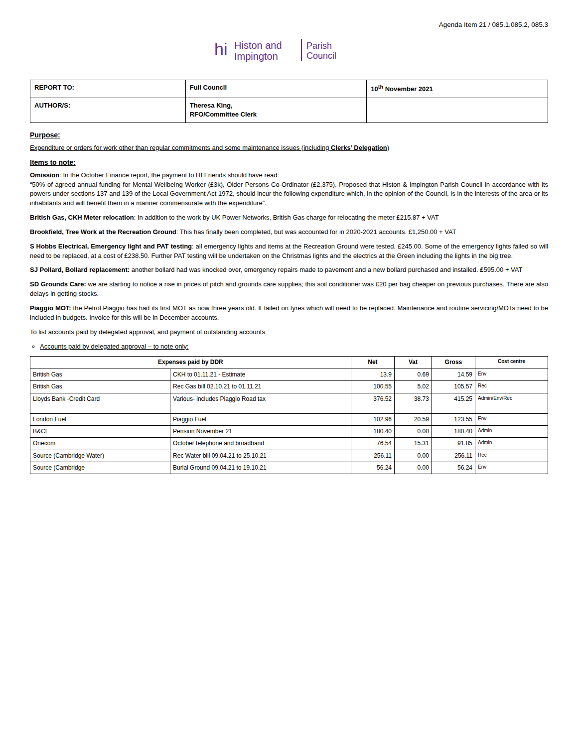Agenda Item 21 / 085.1,085.2, 085.3
| REPORT TO: | Full Council | 10 th November 2021 |
| AUTHOR/S: | Theresa King, RFO/Committee Clerk | |
Purpose:
Expenditure or orders for work other than regular commitments and some maintenance issues (including Clerks’ Delegation)
Items to note:
Omission: In the October Finance report, the payment to HI Friends should have read:
“50% of agreed annual funding for Mental Wellbeing Worker (£3k), Older Persons Co-Ordinator (£2,375), Proposed that Histon & Impington Parish Council in accordance with its powers under sections 137 and 139 of the Local Government Act 1972, should incur the following expenditure which, in the opinion of the Council, is in the interests of the area or its inhabitants and will benefit them in a manner commensurate with the expenditure”.
British Gas, CKH Meter relocation: In addition to the work by UK Power Networks, British Gas charge for relocating the meter £215.87 + VAT
Brookfield, Tree Work at the Recreation Ground: This has finally been completed, but was accounted for in 2020-2021 accounts. £1,250.00 + VAT
S Hobbs Electrical, Emergency light and PAT testing: all emergency lights and items at the Recreation Ground were tested, £245.00. Some of the emergency lights failed so will need to be replaced, at a cost of £238.50. Further PAT testing will be undertaken on the Christmas lights and the electrics at the Green including the lights in the big tree.
SJ Pollard, Bollard replacement: another bollard had was knocked over, emergency repairs made to pavement and a new bollard purchased and installed. £595.00 + VAT
SD Grounds Care: we are starting to notice a rise in prices of pitch and grounds care supplies; this soil conditioner was £20 per bag cheaper on previous purchases. There are also delays in getting stocks.
Piaggio MOT: the Petrol Piaggio has had its first MOT as now three years old. It failed on tyres which will need to be replaced. Maintenance and routine servicing/MOTs need to be included in budgets. Invoice for this will be in December accounts.
To list accounts paid by delegated approval, and payment of outstanding accounts
Accounts paid by delegated approval – to note only:
| Expenses paid by DDR | Net | Vat | Gross | Cost centre |
| --- | --- | --- | --- | --- |
| British Gas | CKH to 01.11.21 - Estimate | 13.9 | 0.69 | 14.59 | Env |
| British Gas | Rec Gas bill 02.10.21 to 01.11.21 | 100.55 | 5.02 | 105.57 | Rec |
| Lloyds Bank -Credit Card | Various- includes Piaggio Road tax | 376.52 | 38.73 | 415.25 | Admin/Env/Rec |
| London Fuel | Piaggio Fuel | 102.96 | 20.59 | 123.55 | Env |
| B&CE | Pension November 21 | 180.40 | 0.00 | 180.40 | Admin |
| Onecom | October telephone and broadband | 76.54 | 15.31 | 91.85 | Admin |
| Source (Cambridge Water) | Rec Water bill 09.04.21 to 25.10.21 | 256.11 | 0.00 | 256.11 | Rec |
| Source (Cambridge | Burial Ground 09.04.21 to 19.10.21 | 56.24 | 0.00 | 56.24 | Env |